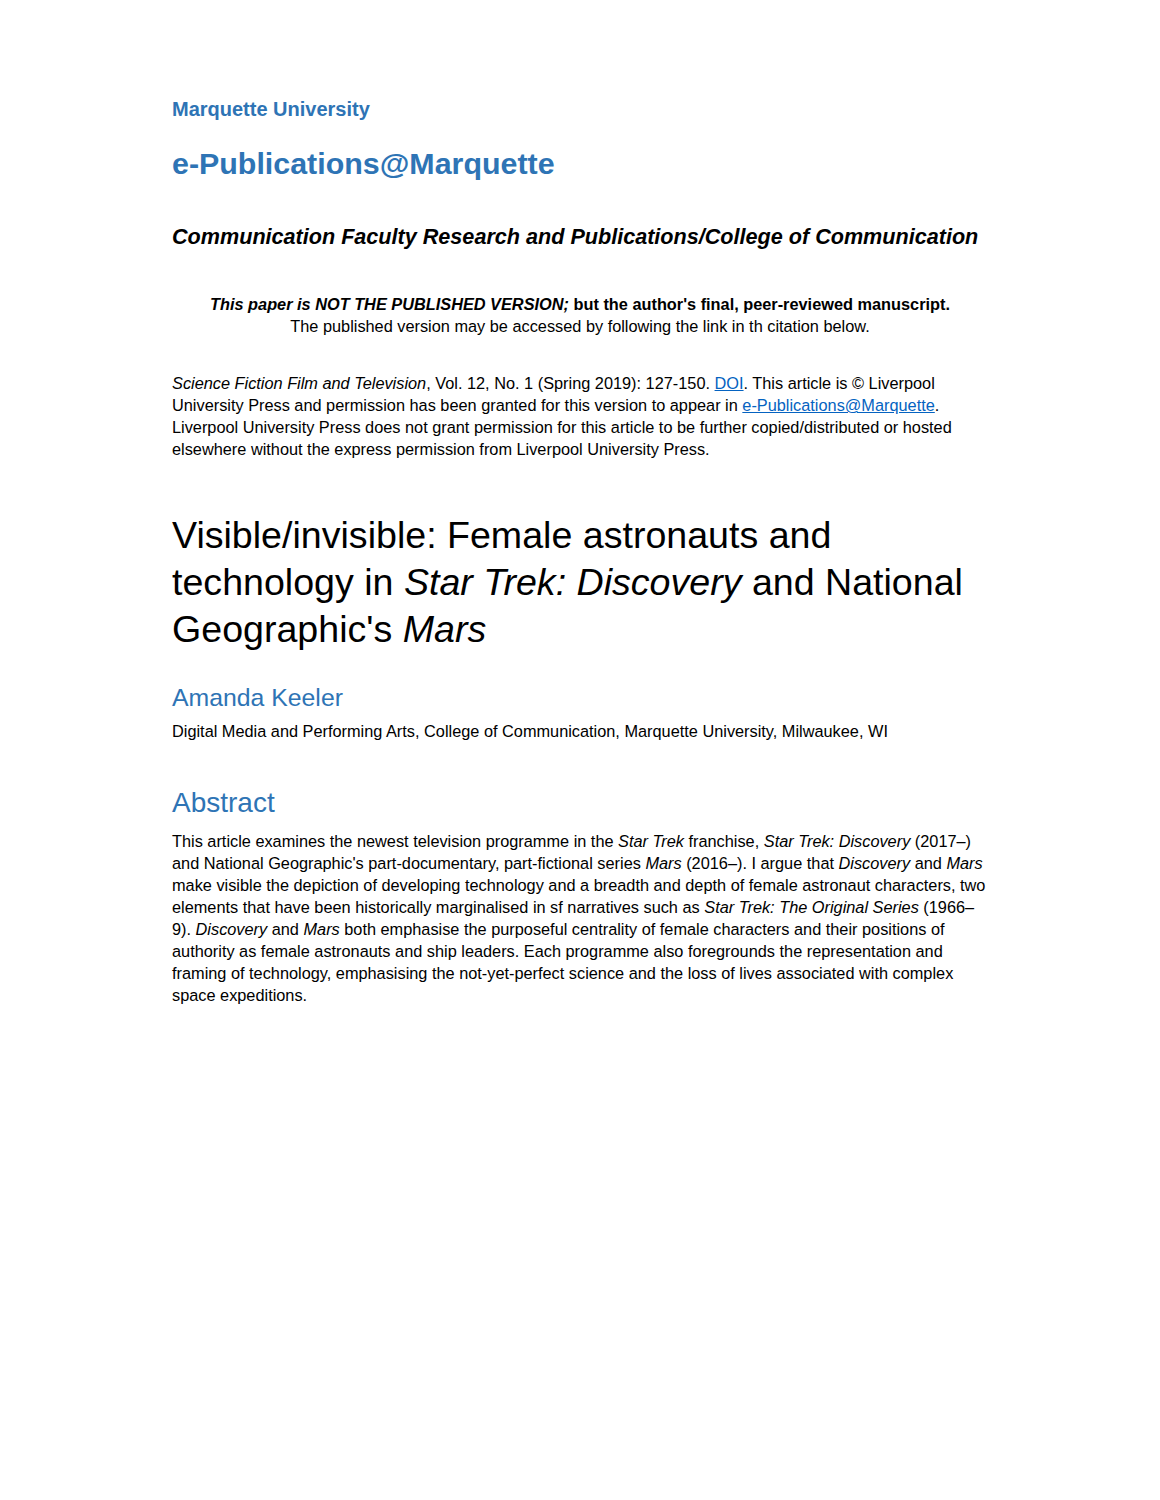Marquette University
e-Publications@Marquette
Communication Faculty Research and Publications/College of Communication
This paper is NOT THE PUBLISHED VERSION; but the author's final, peer-reviewed manuscript. The published version may be accessed by following the link in th citation below.
Science Fiction Film and Television, Vol. 12, No. 1 (Spring 2019): 127-150. DOI. This article is © Liverpool University Press and permission has been granted for this version to appear in e-Publications@Marquette. Liverpool University Press does not grant permission for this article to be further copied/distributed or hosted elsewhere without the express permission from Liverpool University Press.
Visible/invisible: Female astronauts and technology in Star Trek: Discovery and National Geographic's Mars
Amanda Keeler
Digital Media and Performing Arts, College of Communication, Marquette University, Milwaukee, WI
Abstract
This article examines the newest television programme in the Star Trek franchise, Star Trek: Discovery (2017–) and National Geographic's part-documentary, part-fictional series Mars (2016–). I argue that Discovery and Mars make visible the depiction of developing technology and a breadth and depth of female astronaut characters, two elements that have been historically marginalised in sf narratives such as Star Trek: The Original Series (1966–9). Discovery and Mars both emphasise the purposeful centrality of female characters and their positions of authority as female astronauts and ship leaders. Each programme also foregrounds the representation and framing of technology, emphasising the not-yet-perfect science and the loss of lives associated with complex space expeditions.